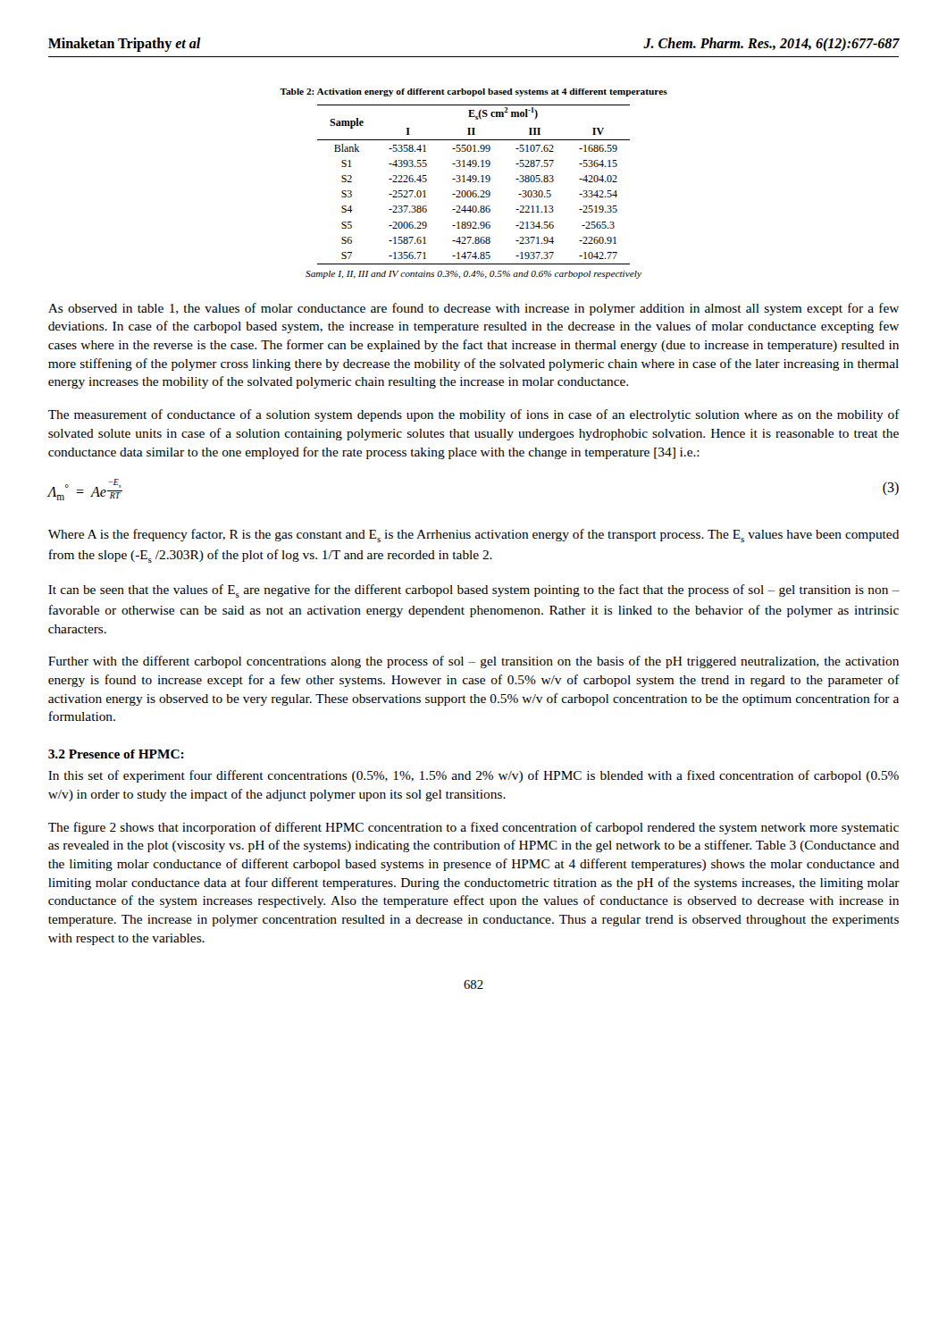Minaketan Tripathy et al
J. Chem. Pharm. Res., 2014, 6(12):677-687
Table 2: Activation energy of different carbopol based systems at 4 different temperatures
| Sample | E s (S cm 2 mol -1 ) |
| --- | --- |
| I | II | III | IV |
| Blank | -5358.41 | -5501.99 | -5107.62 | -1686.59 |
| S1 | -4393.55 | -3149.19 | -5287.57 | -5364.15 |
| S2 | -2226.45 | -3149.19 | -3805.83 | -4204.02 |
| S3 | -2527.01 | -2006.29 | -3030.5 | -3342.54 |
| S4 | -237.386 | -2440.86 | -2211.13 | -2519.35 |
| S5 | -2006.29 | -1892.96 | -2134.56 | -2565.3 |
| S6 | -1587.61 | -427.868 | -2371.94 | -2260.91 |
| S7 | -1356.71 | -1474.85 | -1937.37 | -1042.77 |
Sample I, II, III and IV contains 0.3%, 0.4%, 0.5% and 0.6% carbopol respectively
As observed in table 1, the values of molar conductance are found to decrease with increase in polymer addition in almost all system except for a few deviations. In case of the carbopol based system, the increase in temperature resulted in the decrease in the values of molar conductance excepting few cases where in the reverse is the case. The former can be explained by the fact that increase in thermal energy (due to increase in temperature) resulted in more stiffening of the polymer cross linking there by decrease the mobility of the solvated polymeric chain where in case of the later increasing in thermal energy increases the mobility of the solvated polymeric chain resulting the increase in molar conductance.
The measurement of conductance of a solution system depends upon the mobility of ions in case of an electrolytic solution where as on the mobility of solvated solute units in case of a solution containing polymeric solutes that usually undergoes hydrophobic solvation. Hence it is reasonable to treat the conductance data similar to the one employed for the rate process taking place with the change in temperature [34] i.e.:
Λm° = Ae−Es RT (3)
Where A is the frequency factor, R is the gas constant and Es is the Arrhenius activation energy of the transport process. The Es values have been computed from the slope (-Es /2.303R) of the plot of log vs. 1/T and are recorded in table 2.
It can be seen that the values of Es are negative for the different carbopol based system pointing to the fact that the process of sol – gel transition is non – favorable or otherwise can be said as not an activation energy dependent phenomenon. Rather it is linked to the behavior of the polymer as intrinsic characters.
Further with the different carbopol concentrations along the process of sol – gel transition on the basis of the pH triggered neutralization, the activation energy is found to increase except for a few other systems. However in case of 0.5% w/v of carbopol system the trend in regard to the parameter of activation energy is observed to be very regular. These observations support the 0.5% w/v of carbopol concentration to be the optimum concentration for a formulation.
3.2 Presence of HPMC:
In this set of experiment four different concentrations (0.5%, 1%, 1.5% and 2% w/v) of HPMC is blended with a fixed concentration of carbopol (0.5% w/v) in order to study the impact of the adjunct polymer upon its sol gel transitions.
The figure 2 shows that incorporation of different HPMC concentration to a fixed concentration of carbopol rendered the system network more systematic as revealed in the plot (viscosity vs. pH of the systems) indicating the contribution of HPMC in the gel network to be a stiffener. Table 3 (Conductance and the limiting molar conductance of different carbopol based systems in presence of HPMC at 4 different temperatures) shows the molar conductance and limiting molar conductance data at four different temperatures. During the conductometric titration as the pH of the systems increases, the limiting molar conductance of the system increases respectively. Also the temperature effect upon the values of conductance is observed to decrease with increase in temperature. The increase in polymer concentration resulted in a decrease in conductance. Thus a regular trend is observed throughout the experiments with respect to the variables.
682